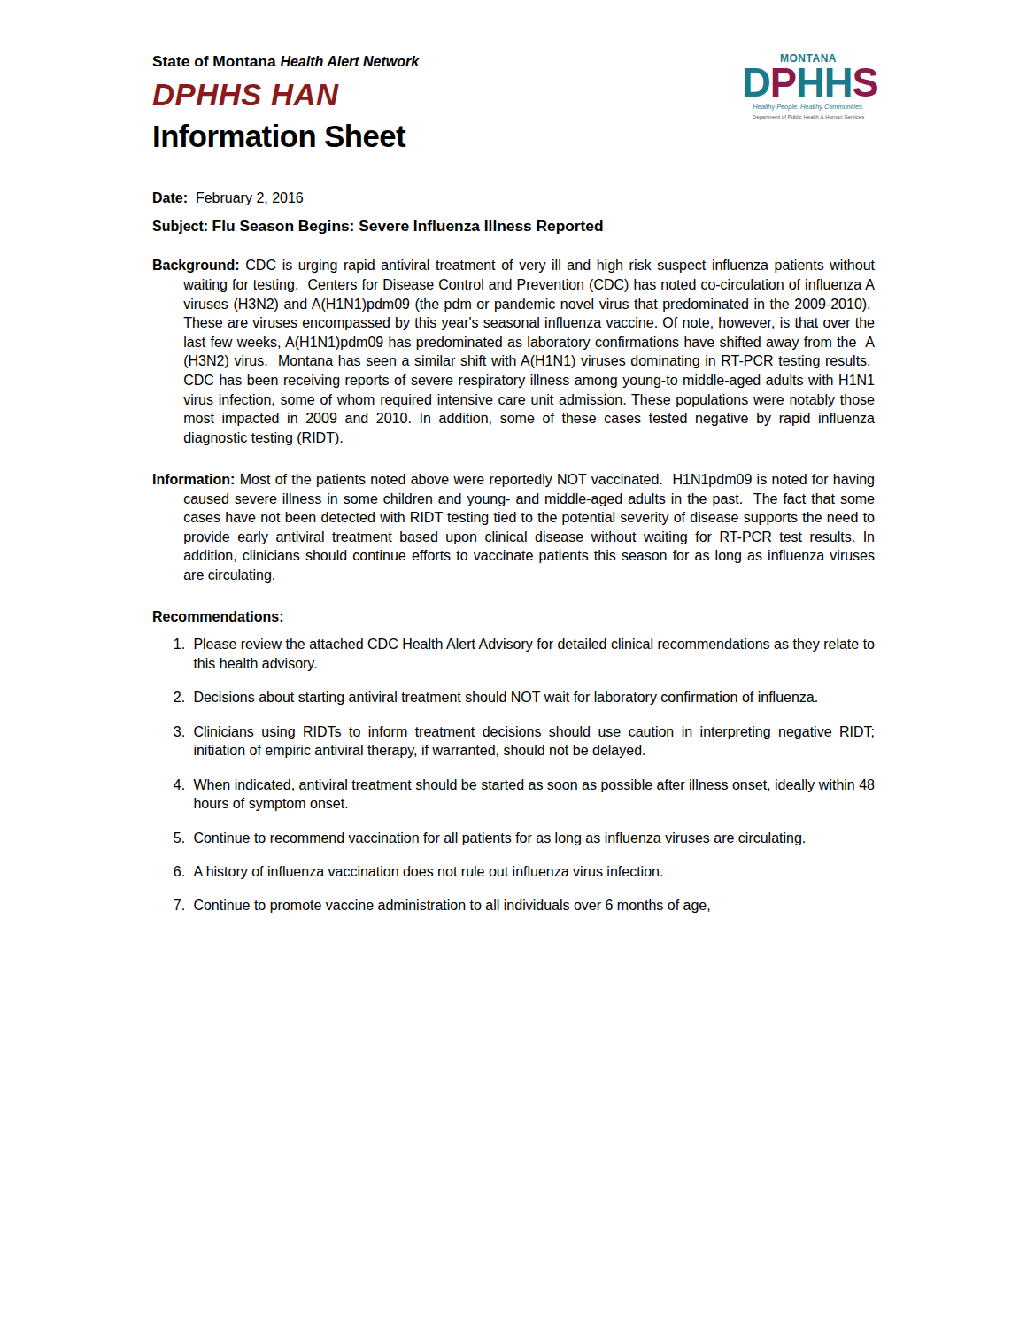MONTANA
DPHHS
Healthy People. Healthy Communities.
Department of Public Health & Human Services
State of Montana Health Alert Network
DPHHS HAN
Information Sheet
Date: February 2, 2016
Subject: Flu Season Begins: Severe Influenza Illness Reported
Background: CDC is urging rapid antiviral treatment of very ill and high risk suspect influenza patients without waiting for testing. Centers for Disease Control and Prevention (CDC) has noted co-circulation of influenza A viruses (H3N2) and A(H1N1)pdm09 (the pdm or pandemic novel virus that predominated in the 2009-2010). These are viruses encompassed by this year's seasonal influenza vaccine. Of note, however, is that over the last few weeks, A(H1N1)pdm09 has predominated as laboratory confirmations have shifted away from the A (H3N2) virus. Montana has seen a similar shift with A(H1N1) viruses dominating in RT-PCR testing results. CDC has been receiving reports of severe respiratory illness among young-to middle-aged adults with H1N1 virus infection, some of whom required intensive care unit admission. These populations were notably those most impacted in 2009 and 2010. In addition, some of these cases tested negative by rapid influenza diagnostic testing (RIDT).
Information: Most of the patients noted above were reportedly NOT vaccinated. H1N1pdm09 is noted for having caused severe illness in some children and young- and middle-aged adults in the past. The fact that some cases have not been detected with RIDT testing tied to the potential severity of disease supports the need to provide early antiviral treatment based upon clinical disease without waiting for RT-PCR test results. In addition, clinicians should continue efforts to vaccinate patients this season for as long as influenza viruses are circulating.
Recommendations:
Please review the attached CDC Health Alert Advisory for detailed clinical recommendations as they relate to this health advisory.
Decisions about starting antiviral treatment should NOT wait for laboratory confirmation of influenza.
Clinicians using RIDTs to inform treatment decisions should use caution in interpreting negative RIDT; initiation of empiric antiviral therapy, if warranted, should not be delayed.
When indicated, antiviral treatment should be started as soon as possible after illness onset, ideally within 48 hours of symptom onset.
Continue to recommend vaccination for all patients for as long as influenza viruses are circulating.
A history of influenza vaccination does not rule out influenza virus infection.
Continue to promote vaccine administration to all individuals over 6 months of age,